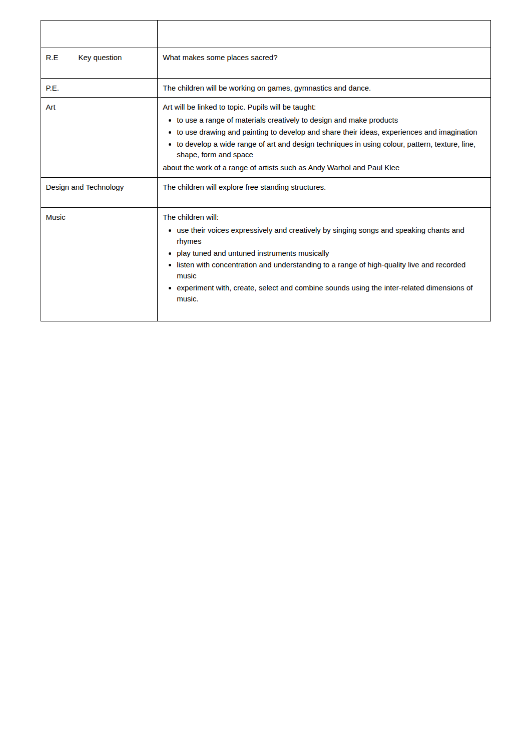| R.E Key question | What makes some places sacred? |
| P.E. | The children will be working on games, gymnastics and dance. |
| Art | Art will be linked to topic. Pupils will be taught: to use a range of materials creatively to design and make products to use drawing and painting to develop and share their ideas, experiences and imagination to develop a wide range of art and design techniques in using colour, pattern, texture, line, shape, form and space about the work of a range of artists such as Andy Warhol and Paul Klee |
| Design and Technology | The children will explore free standing structures. |
| Music | The children will: use their voices expressively and creatively by singing songs and speaking chants and rhymes play tuned and untuned instruments musically listen with concentration and understanding to a range of high-quality live and recorded music experiment with, create, select and combine sounds using the inter-related dimensions of music. |